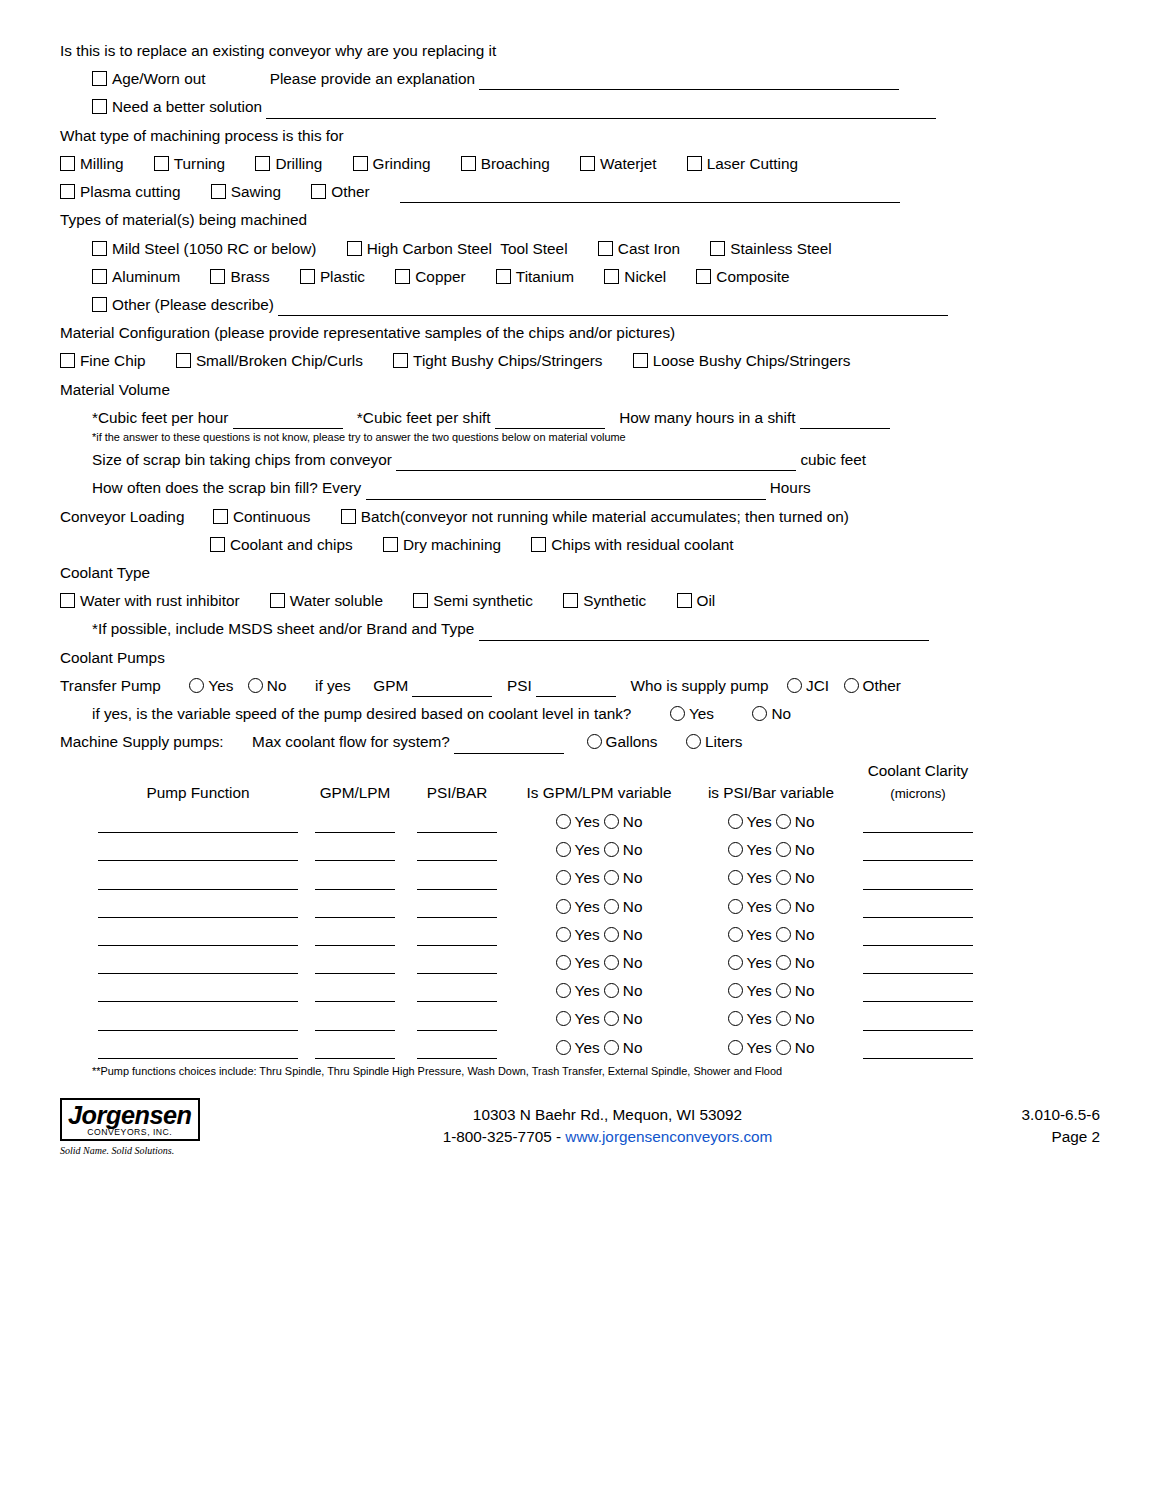Is this is to replace an existing conveyor why are you replacing it
Age/Worn out Please provide an explanation
Need a better solution
What type of machining process is this for
Milling Turning Drilling Grinding Broaching Waterjet Laser Cutting
Plasma cutting Sawing Other
Types of material(s) being machined
Mild Steel (1050 RC or below) High Carbon Steel Tool Steel Cast Iron Stainless Steel
Aluminum Brass Plastic Copper Titanium Nickel Composite
Other (Please describe)
Material Configuration (please provide representative samples of the chips and/or pictures)
Fine Chip Small/Broken Chip/Curls Tight Bushy Chips/Stringers Loose Bushy Chips/Stringers
Material Volume
*Cubic feet per hour *Cubic feet per shift How many hours in a shift
*if the answer to these questions is not know, please try to answer the two questions below on material volume
Size of scrap bin taking chips from conveyor cubic feet
How often does the scrap bin fill? Every Hours
Conveyor Loading Continuous Batch(conveyor not running while material accumulates; then turned on)
Coolant and chips Dry machining Chips with residual coolant
Coolant Type
Water with rust inhibitor Water soluble Semi synthetic Synthetic Oil
*If possible, include MSDS sheet and/or Brand and Type
Coolant Pumps
Transfer Pump Yes No if yes GPM PSI Who is supply pump JCI Other
if yes, is the variable speed of the pump desired based on coolant level in tank? Yes No
Machine Supply pumps: Max coolant flow for system? Gallons Liters
| Pump Function | GPM/LPM | PSI/BAR | Is GPM/LPM variable | is PSI/Bar variable | Coolant Clarity (microns) |
| --- | --- | --- | --- | --- | --- |
| | | | Yes No | Yes No | |
| | | | Yes No | Yes No | |
| | | | Yes No | Yes No | |
| | | | Yes No | Yes No | |
| | | | Yes No | Yes No | |
| | | | Yes No | Yes No | |
| | | | Yes No | Yes No | |
| | | | Yes No | Yes No | |
| | | | Yes No | Yes No | |
**Pump functions choices include: Thru Spindle, Thru Spindle High Pressure, Wash Down, Trash Transfer, External Spindle, Shower and Flood
Jorgensen
CONVEYORS, INC.
Solid Name. Solid Solutions.
10303 N Baehr Rd., Mequon, WI 53092
1-800-325-7705 - www.jorgensenconveyors.com
3.010-6.5-6
Page 2